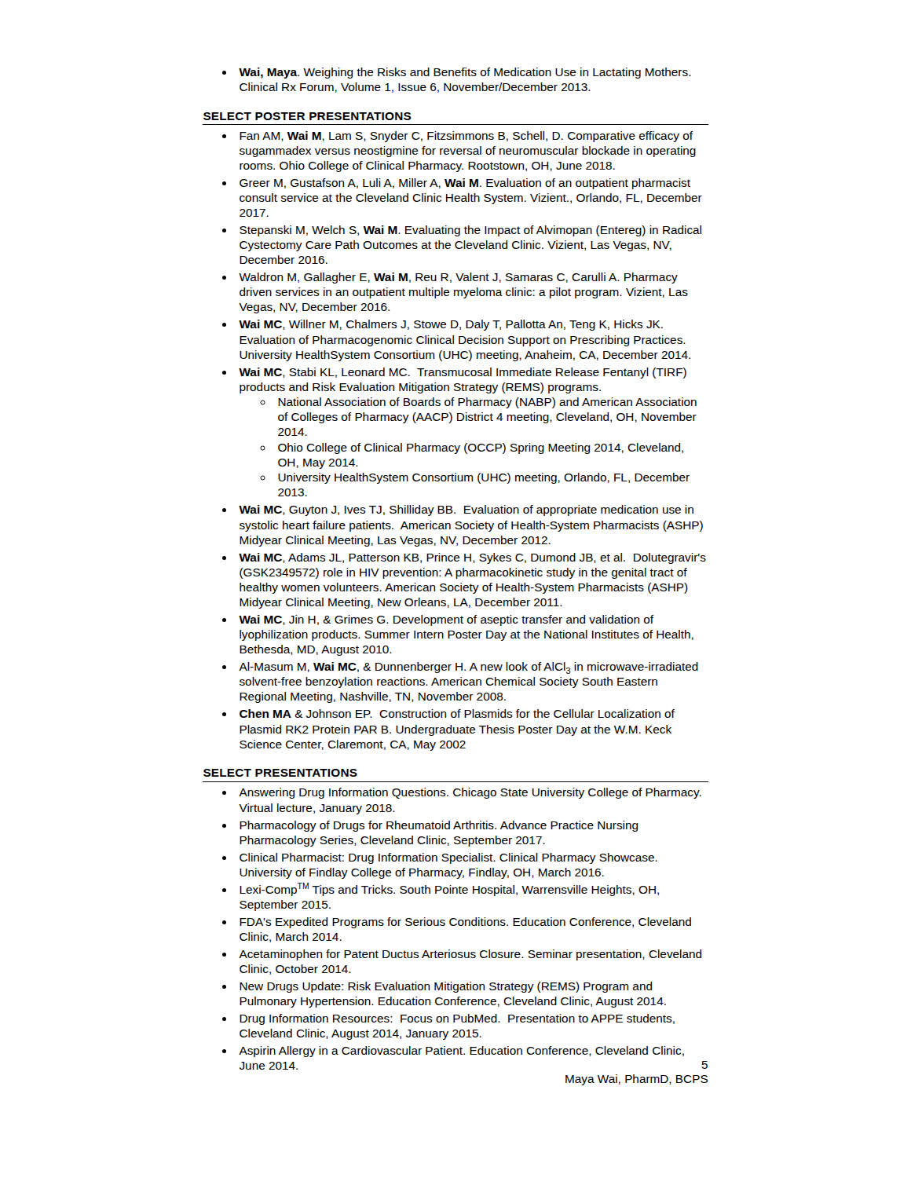Wai, Maya. Weighing the Risks and Benefits of Medication Use in Lactating Mothers. Clinical Rx Forum, Volume 1, Issue 6, November/December 2013.
Select Poster Presentations
Fan AM, Wai M, Lam S, Snyder C, Fitzsimmons B, Schell, D. Comparative efficacy of sugammadex versus neostigmine for reversal of neuromuscular blockade in operating rooms. Ohio College of Clinical Pharmacy. Rootstown, OH, June 2018.
Greer M, Gustafson A, Luli A, Miller A, Wai M. Evaluation of an outpatient pharmacist consult service at the Cleveland Clinic Health System. Vizient., Orlando, FL, December 2017.
Stepanski M, Welch S, Wai M. Evaluating the Impact of Alvimopan (Entereg) in Radical Cystectomy Care Path Outcomes at the Cleveland Clinic. Vizient, Las Vegas, NV, December 2016.
Waldron M, Gallagher E, Wai M, Reu R, Valent J, Samaras C, Carulli A. Pharmacy driven services in an outpatient multiple myeloma clinic: a pilot program. Vizient, Las Vegas, NV, December 2016.
Wai MC, Willner M, Chalmers J, Stowe D, Daly T, Pallotta An, Teng K, Hicks JK. Evaluation of Pharmacogenomic Clinical Decision Support on Prescribing Practices. University HealthSystem Consortium (UHC) meeting, Anaheim, CA, December 2014.
Wai MC, Stabi KL, Leonard MC. Transmucosal Immediate Release Fentanyl (TIRF) products and Risk Evaluation Mitigation Strategy (REMS) programs.
National Association of Boards of Pharmacy (NABP) and American Association of Colleges of Pharmacy (AACP) District 4 meeting, Cleveland, OH, November 2014.
Ohio College of Clinical Pharmacy (OCCP) Spring Meeting 2014, Cleveland, OH, May 2014.
University HealthSystem Consortium (UHC) meeting, Orlando, FL, December 2013.
Wai MC, Guyton J, Ives TJ, Shilliday BB. Evaluation of appropriate medication use in systolic heart failure patients. American Society of Health-System Pharmacists (ASHP) Midyear Clinical Meeting, Las Vegas, NV, December 2012.
Wai MC, Adams JL, Patterson KB, Prince H, Sykes C, Dumond JB, et al. Dolutegravir's (GSK2349572) role in HIV prevention: A pharmacokinetic study in the genital tract of healthy women volunteers. American Society of Health-System Pharmacists (ASHP) Midyear Clinical Meeting, New Orleans, LA, December 2011.
Wai MC, Jin H, & Grimes G. Development of aseptic transfer and validation of lyophilization products. Summer Intern Poster Day at the National Institutes of Health, Bethesda, MD, August 2010.
Al-Masum M, Wai MC, & Dunnenberger H. A new look of AlCl3 in microwave-irradiated solvent-free benzoylation reactions. American Chemical Society South Eastern Regional Meeting, Nashville, TN, November 2008.
Chen MA & Johnson EP. Construction of Plasmids for the Cellular Localization of Plasmid RK2 Protein PAR B. Undergraduate Thesis Poster Day at the W.M. Keck Science Center, Claremont, CA, May 2002
Select Presentations
Answering Drug Information Questions. Chicago State University College of Pharmacy. Virtual lecture, January 2018.
Pharmacology of Drugs for Rheumatoid Arthritis. Advance Practice Nursing Pharmacology Series, Cleveland Clinic, September 2017.
Clinical Pharmacist: Drug Information Specialist. Clinical Pharmacy Showcase. University of Findlay College of Pharmacy, Findlay, OH, March 2016.
Lexi-CompTM Tips and Tricks. South Pointe Hospital, Warrensville Heights, OH, September 2015.
FDA's Expedited Programs for Serious Conditions. Education Conference, Cleveland Clinic, March 2014.
Acetaminophen for Patent Ductus Arteriosus Closure. Seminar presentation, Cleveland Clinic, October 2014.
New Drugs Update: Risk Evaluation Mitigation Strategy (REMS) Program and Pulmonary Hypertension. Education Conference, Cleveland Clinic, August 2014.
Drug Information Resources: Focus on PubMed. Presentation to APPE students, Cleveland Clinic, August 2014, January 2015.
Aspirin Allergy in a Cardiovascular Patient. Education Conference, Cleveland Clinic, June 2014.
5 Maya Wai, PharmD, BCPS